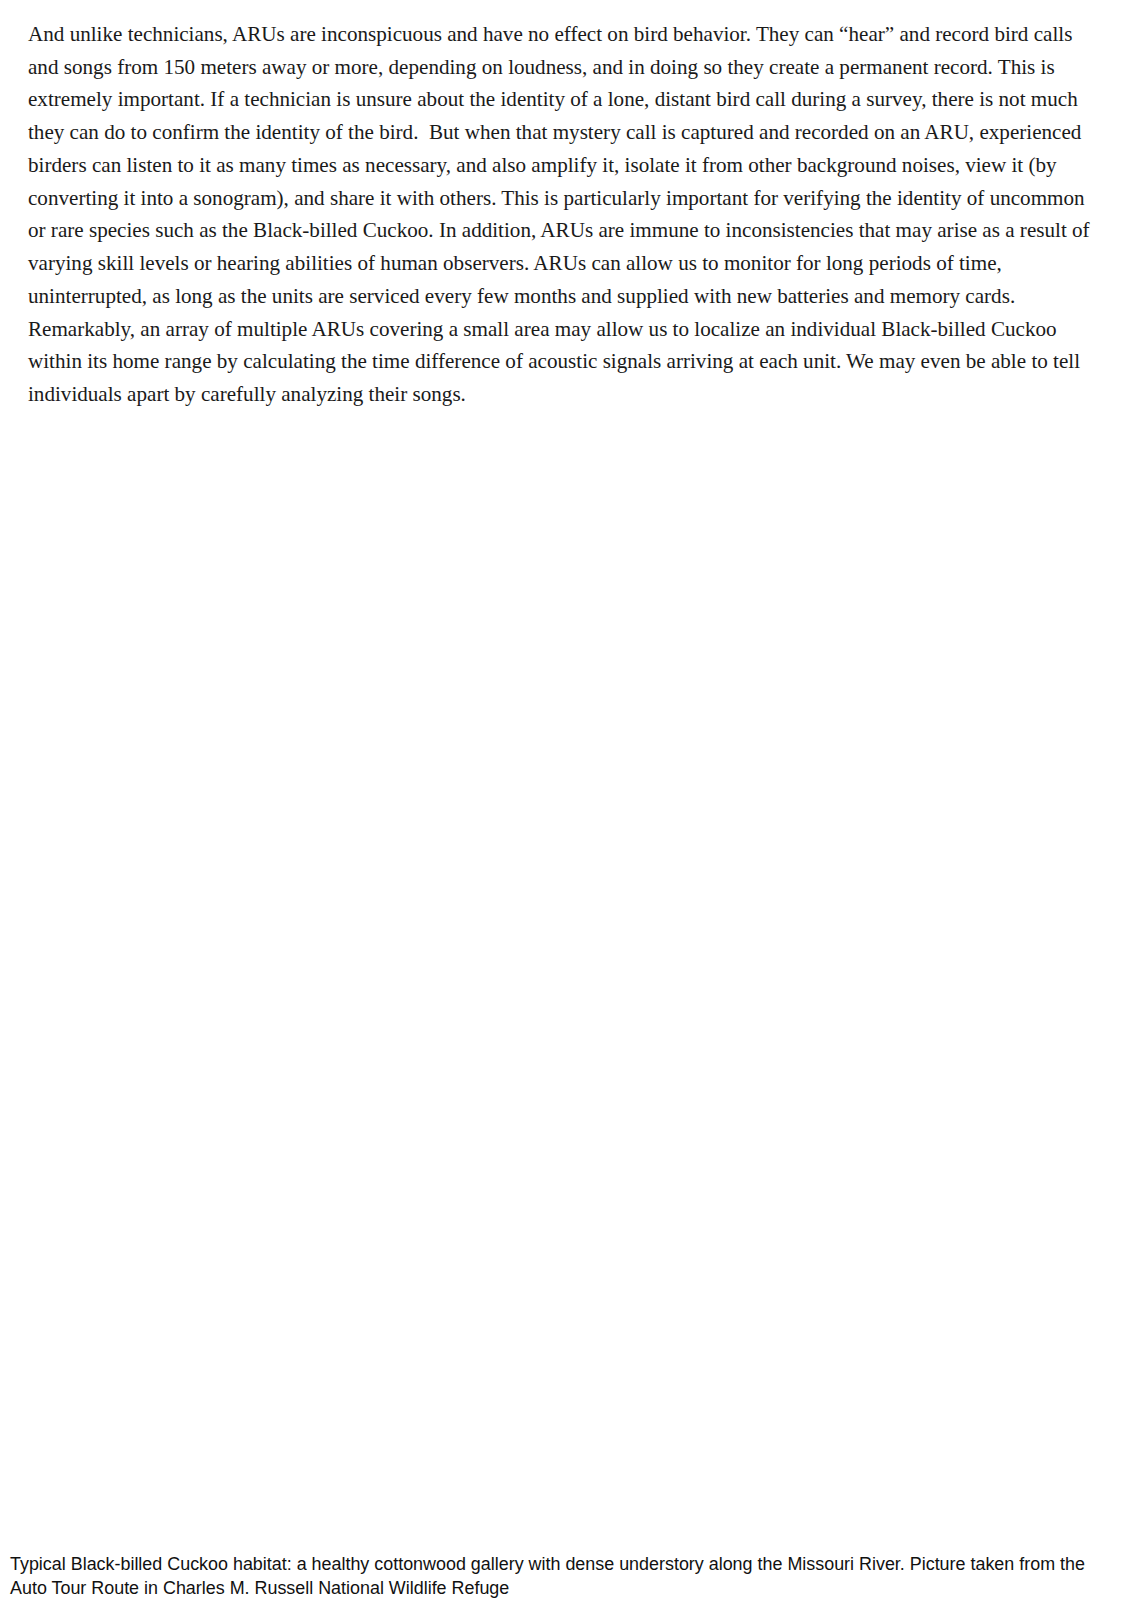And unlike technicians, ARUs are inconspicuous and have no effect on bird behavior. They can “hear” and record bird calls and songs from 150 meters away or more, depending on loudness, and in doing so they create a permanent record. This is extremely important. If a technician is unsure about the identity of a lone, distant bird call during a survey, there is not much they can do to confirm the identity of the bird. But when that mystery call is captured and recorded on an ARU, experienced birders can listen to it as many times as necessary, and also amplify it, isolate it from other background noises, view it (by converting it into a sonogram), and share it with others. This is particularly important for verifying the identity of uncommon or rare species such as the Black-billed Cuckoo. In addition, ARUs are immune to inconsistencies that may arise as a result of varying skill levels or hearing abilities of human observers. ARUs can allow us to monitor for long periods of time, uninterrupted, as long as the units are serviced every few months and supplied with new batteries and memory cards. Remarkably, an array of multiple ARUs covering a small area may allow us to localize an individual Black-billed Cuckoo within its home range by calculating the time difference of acoustic signals arriving at each unit. We may even be able to tell individuals apart by carefully analyzing their songs.
Typical Black-billed Cuckoo habitat: a healthy cottonwood gallery with dense understory along the Missouri River. Picture taken from the Auto Tour Route in Charles M. Russell National Wildlife Refuge